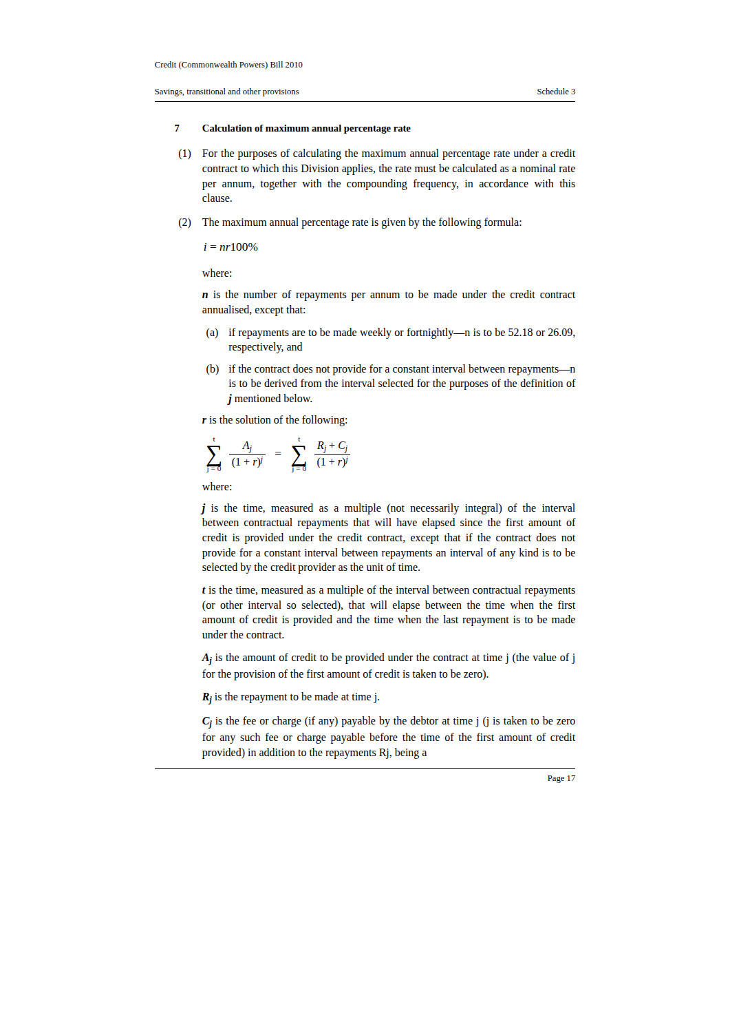Credit (Commonwealth Powers) Bill 2010
Savings, transitional and other provisions Schedule 3
7 Calculation of maximum annual percentage rate
(1) For the purposes of calculating the maximum annual percentage rate under a credit contract to which this Division applies, the rate must be calculated as a nominal rate per annum, together with the compounding frequency, in accordance with this clause.
(2) The maximum annual percentage rate is given by the following formula:
i = nr100%
where:
n is the number of repayments per annum to be made under the credit contract annualised, except that:
(a) if repayments are to be made weekly or fortnightly—n is to be 52.18 or 26.09, respectively, and
(b) if the contract does not provide for a constant interval between repayments—n is to be derived from the interval selected for the purposes of the definition of j mentioned below.
r is the solution of the following:
t ∑ j = 0 Aj (1 + r)j = t ∑ j = 0 Rj + Cj (1 + r)j
where:
j is the time, measured as a multiple (not necessarily integral) of the interval between contractual repayments that will have elapsed since the first amount of credit is provided under the credit contract, except that if the contract does not provide for a constant interval between repayments an interval of any kind is to be selected by the credit provider as the unit of time.
t is the time, measured as a multiple of the interval between contractual repayments (or other interval so selected), that will elapse between the time when the first amount of credit is provided and the time when the last repayment is to be made under the contract.
Aj is the amount of credit to be provided under the contract at time j (the value of j for the provision of the first amount of credit is taken to be zero).
Rj is the repayment to be made at time j.
Cj is the fee or charge (if any) payable by the debtor at time j (j is taken to be zero for any such fee or charge payable before the time of the first amount of credit provided) in addition to the repayments Rj, being a
Page 17